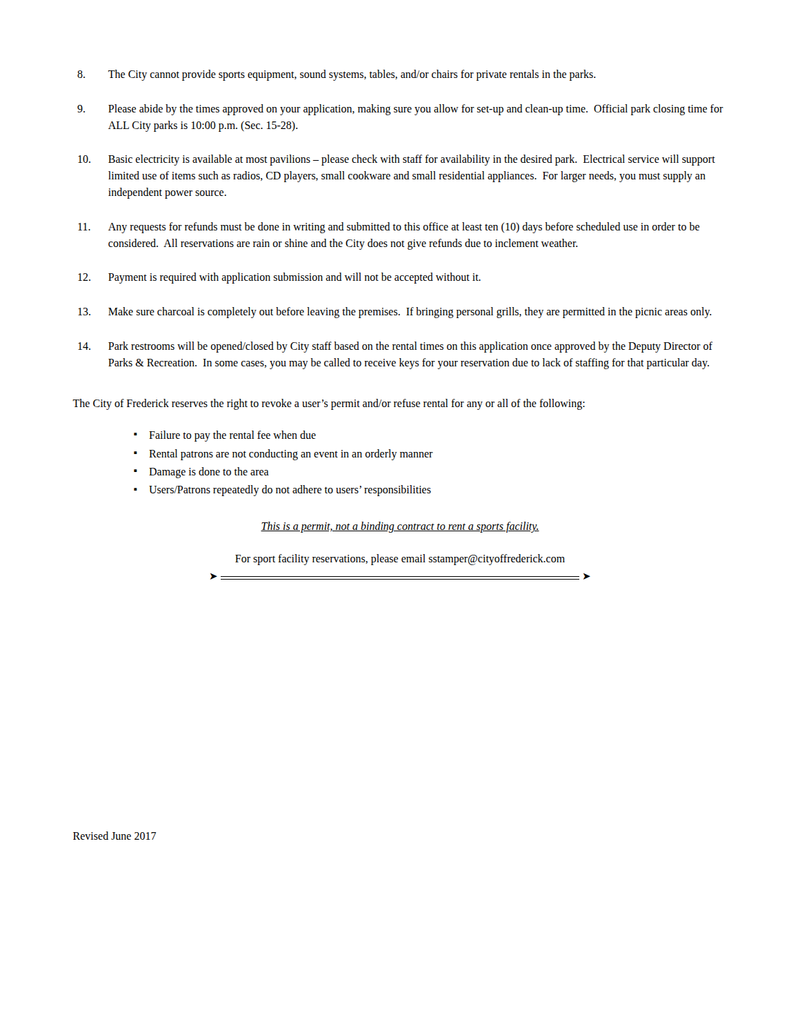8. The City cannot provide sports equipment, sound systems, tables, and/or chairs for private rentals in the parks.
9. Please abide by the times approved on your application, making sure you allow for set-up and clean-up time. Official park closing time for ALL City parks is 10:00 p.m. (Sec. 15-28).
10. Basic electricity is available at most pavilions – please check with staff for availability in the desired park. Electrical service will support limited use of items such as radios, CD players, small cookware and small residential appliances. For larger needs, you must supply an independent power source.
11. Any requests for refunds must be done in writing and submitted to this office at least ten (10) days before scheduled use in order to be considered. All reservations are rain or shine and the City does not give refunds due to inclement weather.
12. Payment is required with application submission and will not be accepted without it.
13. Make sure charcoal is completely out before leaving the premises. If bringing personal grills, they are permitted in the picnic areas only.
14. Park restrooms will be opened/closed by City staff based on the rental times on this application once approved by the Deputy Director of Parks & Recreation. In some cases, you may be called to receive keys for your reservation due to lack of staffing for that particular day.
The City of Frederick reserves the right to revoke a user’s permit and/or refuse rental for any or all of the following:
Failure to pay the rental fee when due
Rental patrons are not conducting an event in an orderly manner
Damage is done to the area
Users/Patrons repeatedly do not adhere to users’ responsibilities
This is a permit, not a binding contract to rent a sports facility.
For sport facility reservations, please email sstamper@cityoffrederick.com
➤ ➤
Revised June 2017